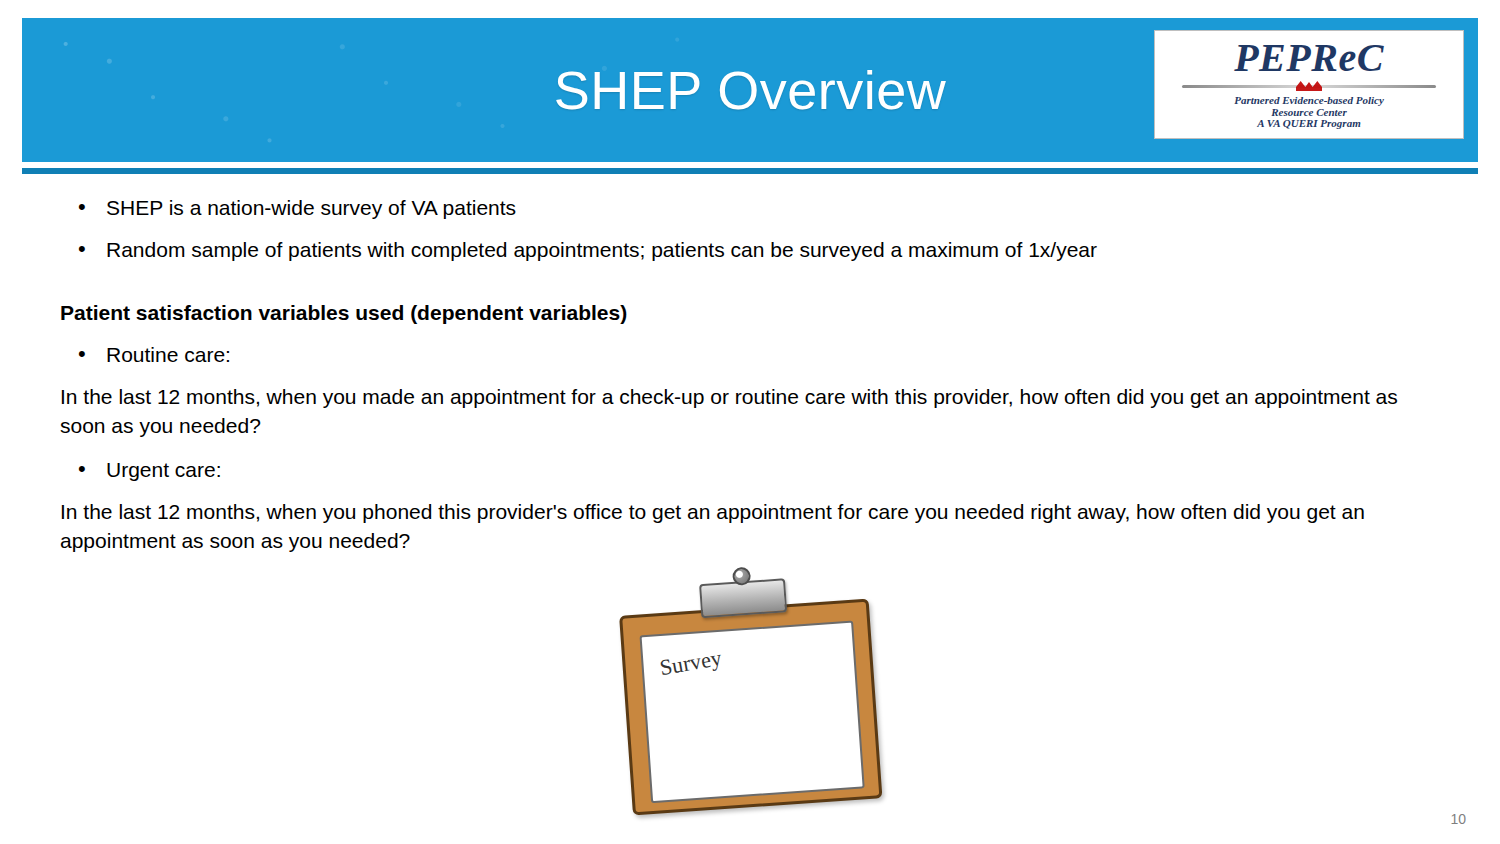SHEP Overview
PEPReC
Partnered Evidence-based Policy
Resource Center
A VA QUERI Program
SHEP is a nation-wide survey of VA patients
Random sample of patients with completed appointments; patients can be surveyed a maximum of 1x/year
Patient satisfaction variables used (dependent variables)
Routine care:
In the last 12 months, when you made an appointment for a check-up or routine care with this provider, how often did you get an appointment as soon as you needed?
Urgent care:
In the last 12 months, when you phoned this provider's office to get an appointment for care you needed right away, how often did you get an appointment as soon as you needed?
Survey
10